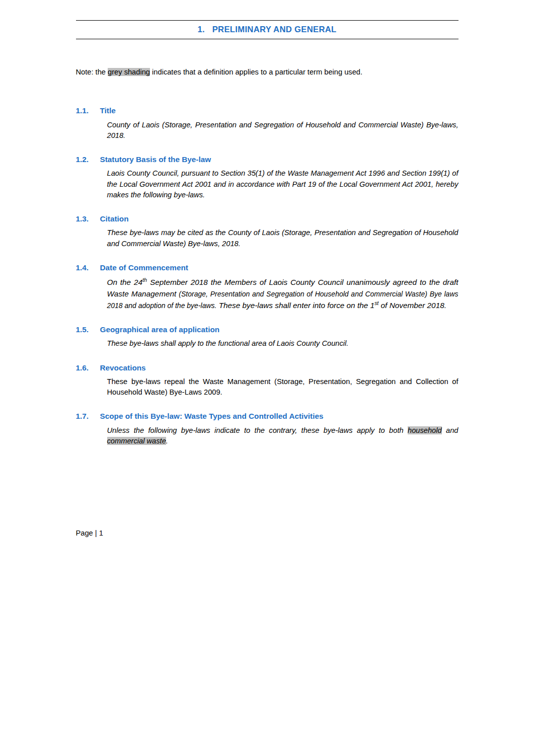1. PRELIMINARY AND GENERAL
Note: the grey shading indicates that a definition applies to a particular term being used.
1.1. Title
County of Laois (Storage, Presentation and Segregation of Household and Commercial Waste) Bye-laws, 2018.
1.2. Statutory Basis of the Bye-law
Laois County Council, pursuant to Section 35(1) of the Waste Management Act 1996 and Section 199(1) of the Local Government Act 2001 and in accordance with Part 19 of the Local Government Act 2001, hereby makes the following bye-laws.
1.3. Citation
These bye-laws may be cited as the County of Laois (Storage, Presentation and Segregation of Household and Commercial Waste) Bye-laws, 2018.
1.4. Date of Commencement
On the 24th September 2018 the Members of Laois County Council unanimously agreed to the draft Waste Management (Storage, Presentation and Segregation of Household and Commercial Waste) Bye laws 2018 and adoption of the bye-laws. These bye-laws shall enter into force on the 1st of November 2018.
1.5. Geographical area of application
These bye-laws shall apply to the functional area of Laois County Council.
1.6. Revocations
These bye-laws repeal the Waste Management (Storage, Presentation, Segregation and Collection of Household Waste) Bye-Laws 2009.
1.7. Scope of this Bye-law: Waste Types and Controlled Activities
Unless the following bye-laws indicate to the contrary, these bye-laws apply to both household and commercial waste.
Page | 1